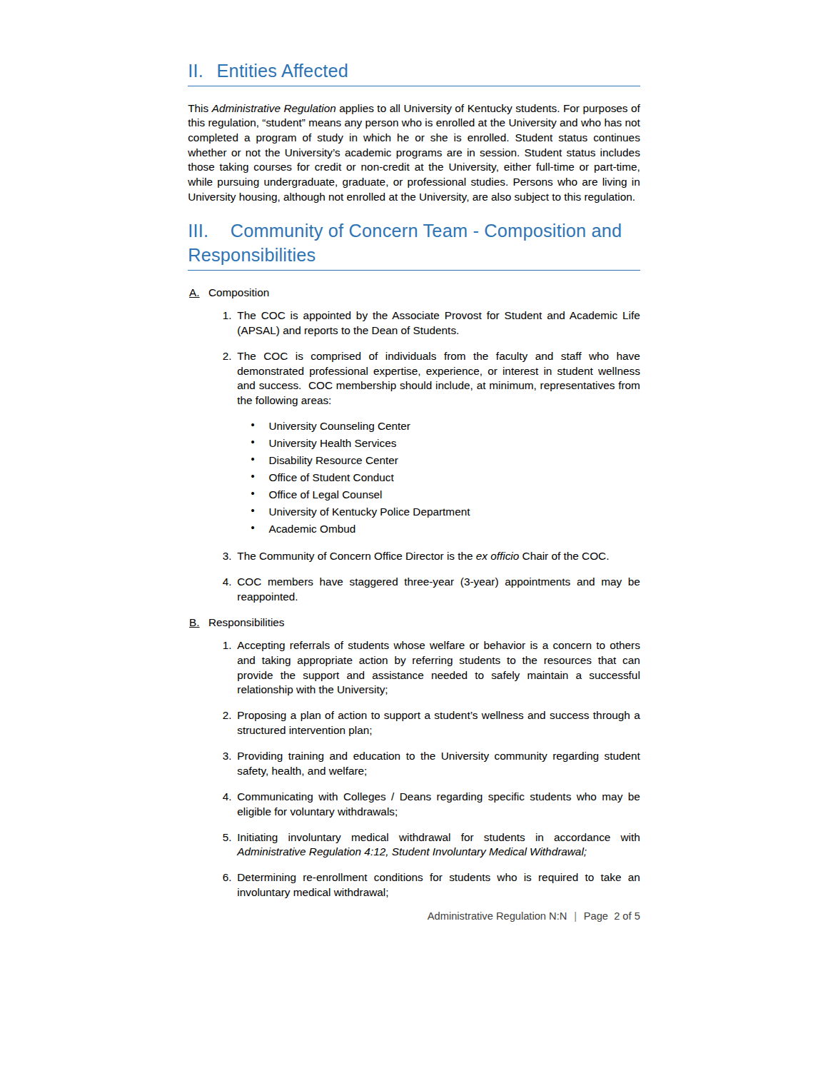II. Entities Affected
This Administrative Regulation applies to all University of Kentucky students. For purposes of this regulation, “student” means any person who is enrolled at the University and who has not completed a program of study in which he or she is enrolled. Student status continues whether or not the University’s academic programs are in session. Student status includes those taking courses for credit or non-credit at the University, either full-time or part-time, while pursuing undergraduate, graduate, or professional studies. Persons who are living in University housing, although not enrolled at the University, are also subject to this regulation.
III. Community of Concern Team - Composition and Responsibilities
A. Composition
1. The COC is appointed by the Associate Provost for Student and Academic Life (APSAL) and reports to the Dean of Students.
2. The COC is comprised of individuals from the faculty and staff who have demonstrated professional expertise, experience, or interest in student wellness and success. COC membership should include, at minimum, representatives from the following areas:
University Counseling Center
University Health Services
Disability Resource Center
Office of Student Conduct
Office of Legal Counsel
University of Kentucky Police Department
Academic Ombud
3. The Community of Concern Office Director is the ex officio Chair of the COC.
4. COC members have staggered three-year (3-year) appointments and may be reappointed.
B. Responsibilities
1. Accepting referrals of students whose welfare or behavior is a concern to others and taking appropriate action by referring students to the resources that can provide the support and assistance needed to safely maintain a successful relationship with the University;
2. Proposing a plan of action to support a student’s wellness and success through a structured intervention plan;
3. Providing training and education to the University community regarding student safety, health, and welfare;
4. Communicating with Colleges / Deans regarding specific students who may be eligible for voluntary withdrawals;
5. Initiating involuntary medical withdrawal for students in accordance with Administrative Regulation 4:12, Student Involuntary Medical Withdrawal;
6. Determining re-enrollment conditions for students who is required to take an involuntary medical withdrawal;
Administrative Regulation N:N | Page 2 of 5